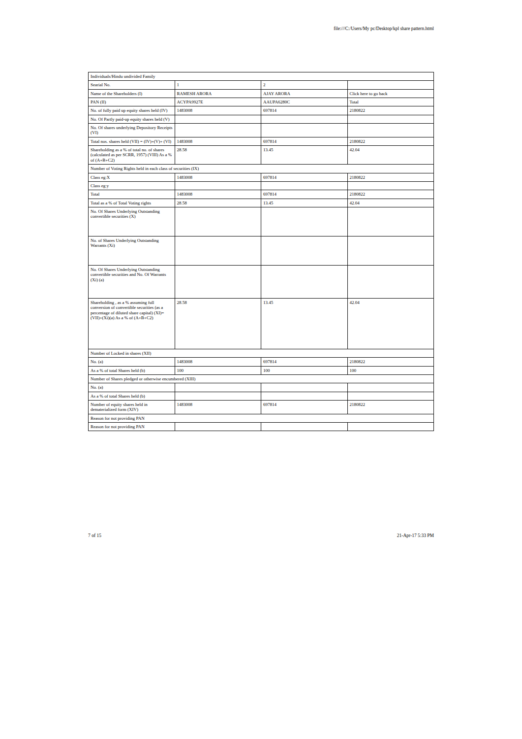file:///C:/Users/My pc/Desktop/kpl share pattern.html
| Individuals/Hindu undivided Family |
| Searial No. | 1 | 2 | |
| Name of the Shareholders (I) | RAMESH ARORA | AJAY ARORA | Click here to go back |
| PAN (II) | ACYPA9927E | AAUPA6280C | Total |
| No. of fully paid up equity shares held (IV) | 1483008 | 697814 | 2180822 |
| No. Of Partly paid-up equity shares held (V) | | | |
| No. Of shares underlying Depository Receipts (VI) | | | |
| Total nos. shares held (VII) = (IV)+(V)+ (VI) | 1483008 | 697814 | 2180822 |
| Shareholding as a % of total no. of shares (calculated as per SCRR, 1957) (VIII) As a % of (A+B+C2) | 28.58 | 13.45 | 42.04 |
| Number of Voting Rights held in each class of securities (IX) |
| Class eg:X | 1483008 | 697814 | 2180822 |
| Class eg:y | | | |
| Total | 1483008 | 697814 | 2180822 |
| Total as a % of Total Voting rights | 28.58 | 13.45 | 42.04 |
| No. Of Shares Underlying Outstanding convertible securities (X) | | | |
| No. of Shares Underlying Outstanding Warrants (Xi) | | | |
| No. Of Shares Underlying Outstanding convertible securities and No. Of Warrants (Xi) (a) | | | |
| Shareholding , as a % assuming full conversion of convertible securities (as a percentage of diluted share capital) (XI)= (VII)+(Xi)(a) As a % of (A+B+C2) | 28.58 | 13.45 | 42.04 |
| Number of Locked in shares (XII) |
| No. (a) | 1483008 | 697814 | 2180822 |
| As a % of total Shares held (b) | 100 | 100 | 100 |
| Number of Shares pledged or otherwise encumbered (XIII) |
| No. (a) | | | |
| As a % of total Shares held (b) | | | |
| Number of equity shares held in dematerialized form (XIV) | 1483008 | 697814 | 2180822 |
| Reason for not providing PAN |
| Reason for not providing PAN | | | |
7 of 15
21-Apr-17 5:33 PM